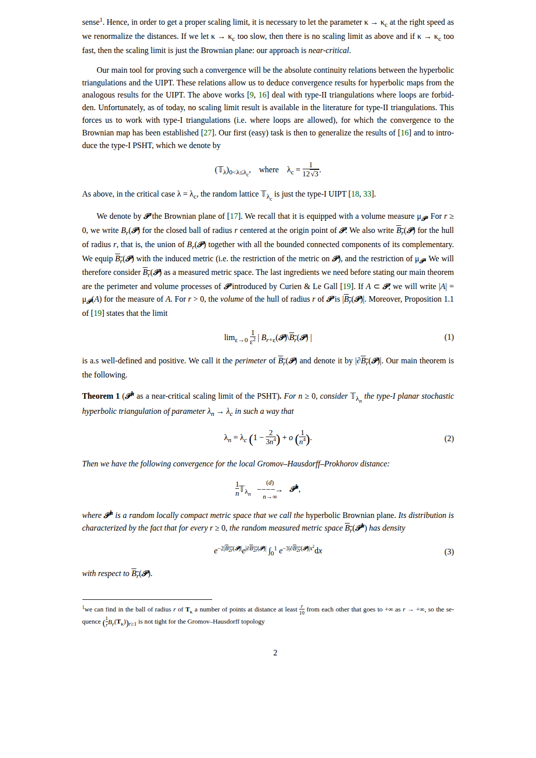sense1. Hence, in order to get a proper scaling limit, it is necessary to let the parameter κ → κc at the right speed as we renormalize the distances. If we let κ → κc too slow, then there is no scaling limit as above and if κ → κc too fast, then the scaling limit is just the Brownian plane: our approach is near-critical.
Our main tool for proving such a convergence will be the absolute continuity relations between the hyperbolic triangulations and the UIPT. These relations allow us to deduce convergence results for hyperbolic maps from the analogous results for the UIPT. The above works [9, 16] deal with type-II triangulations where loops are forbidden. Unfortunately, as of today, no scaling limit result is available in the literature for type-II triangulations. This forces us to work with type-I triangulations (i.e. where loops are allowed), for which the convergence to the Brownian map has been established [27]. Our first (easy) task is then to generalize the results of [16] and to introduce the type-I PSHT, which we denote by
(𝕋λ)0<λ≤λc, where λc = 112√3.
As above, in the critical case λ = λc, the random lattice 𝕋λc is just the type-I UIPT [18, 33].
We denote by 𝒫 the Brownian plane of [17]. We recall that it is equipped with a volume measure μ𝒫. For r ≥ 0, we write Br(𝒫) for the closed ball of radius r centered at the origin point of 𝒫. We also write Br(𝒫) for the hull of radius r, that is, the union of Br(𝒫) together with all the bounded connected components of its complementary. We equip Br(𝒫) with the induced metric (i.e. the restriction of the metric on 𝒫), and the restriction of μ𝒫. We will therefore consider Br(𝒫) as a measured metric space. The last ingredients we need before stating our main theorem are the perimeter and volume processes of 𝒫 introduced by Curien & Le Gall [19]. If A ⊂ 𝒫, we will write |A| = μ𝒫(A) for the measure of A. For r > 0, the volume of the hull of radius r of 𝒫 is |Br(𝒫)|. Moreover, Proposition 1.1 of [19] states that the limit
limε→0 1 ε2 | Br+ε(𝒫)\Br(𝒫) | (1)
is a.s well-defined and positive. We call it the perimeter of Br(𝒫) and denote it by |∂Br(𝒫)|. Our main theorem is the following.
Theorem 1 (𝒫h as a near-critical scaling limit of the PSHT). For n ≥ 0, consider 𝕋λn the type-I planar stochastic hyperbolic triangulation of parameter λn → λc in such a way that
λn = λc (1 − 23n4) + o (1 n4). (2)
Then we have the following convergence for the local Gromov–Hausdorff–Prokhorov distance:
1 n 𝕋λn (d)−−−−→n→∞ 𝒫h,
where 𝒫h is a random locally compact metric space that we call the hyperbolic Brownian plane. Its distribution is characterized by the fact that for every r ≥ 0, the random measured metric space Br(𝒫h) has density
e−2|B2r(𝒫)|e|∂B2r(𝒫)| ∫01 e−3|∂B2r(𝒫)|x2dx (3)
with respect to Br(𝒫).
1we can find in the ball of radius r of Tκ a number of points at distance at least r 10 from each other that goes to +∞ as r → +∞, so the sequence (1 r Br(Tκ))r≥1 is not tight for the Gromov–Hausdorff topology
2